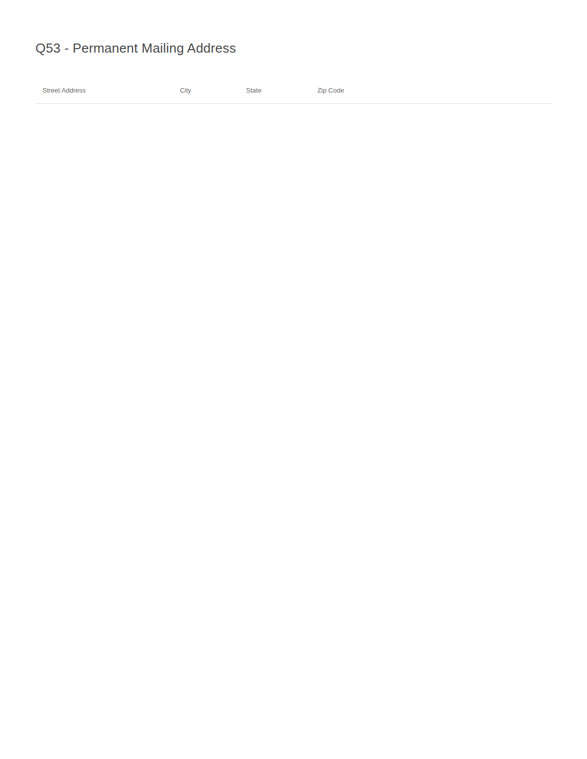Q53 - Permanent Mailing Address
| Street Address | City | State | Zip Code |
| --- | --- | --- | --- |